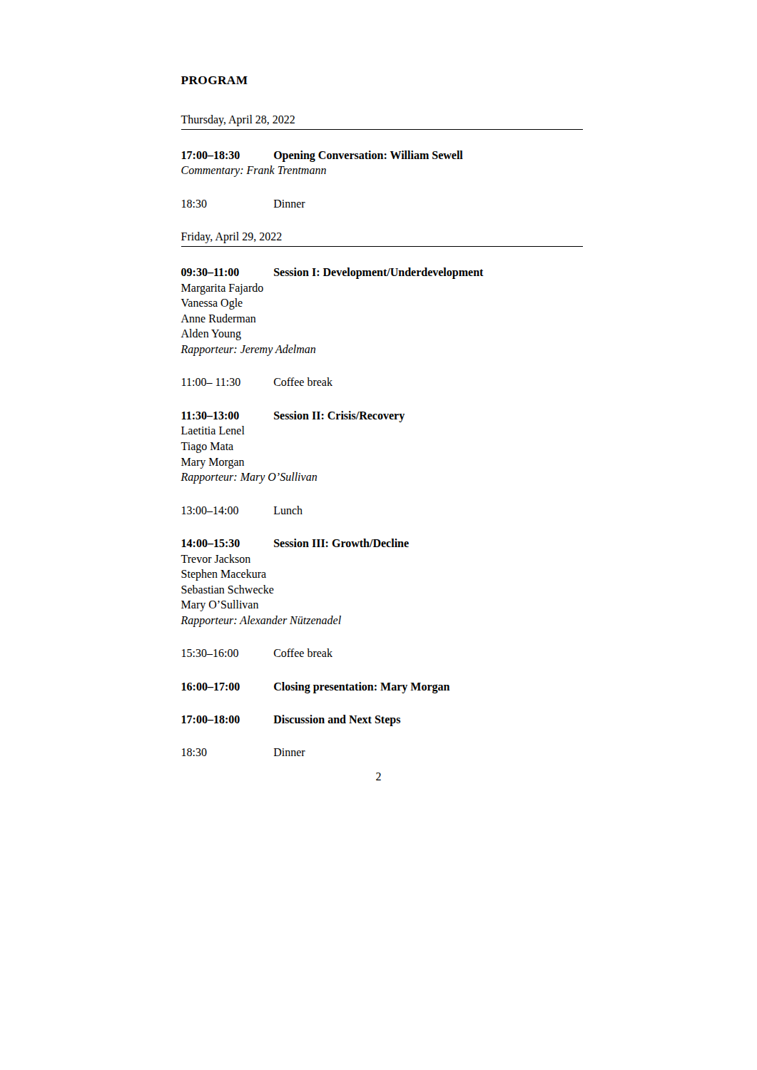PROGRAM
Thursday, April 28, 2022
17:00–18:30 Opening Conversation: William Sewell
Commentary: Frank Trentmann
18:30 Dinner
Friday, April 29, 2022
09:30–11:00 Session I: Development/Underdevelopment
Margarita Fajardo
Vanessa Ogle
Anne Ruderman
Alden Young
Rapporteur: Jeremy Adelman
11:00– 11:30 Coffee break
11:30–13:00 Session II: Crisis/Recovery
Laetitia Lenel
Tiago Mata
Mary Morgan
Rapporteur: Mary O’Sullivan
13:00–14:00 Lunch
14:00–15:30 Session III: Growth/Decline
Trevor Jackson
Stephen Macekura
Sebastian Schwecke
Mary O’Sullivan
Rapporteur: Alexander Nützenadel
15:30–16:00 Coffee break
16:00–17:00 Closing presentation: Mary Morgan
17:00–18:00 Discussion and Next Steps
18:30 Dinner
2